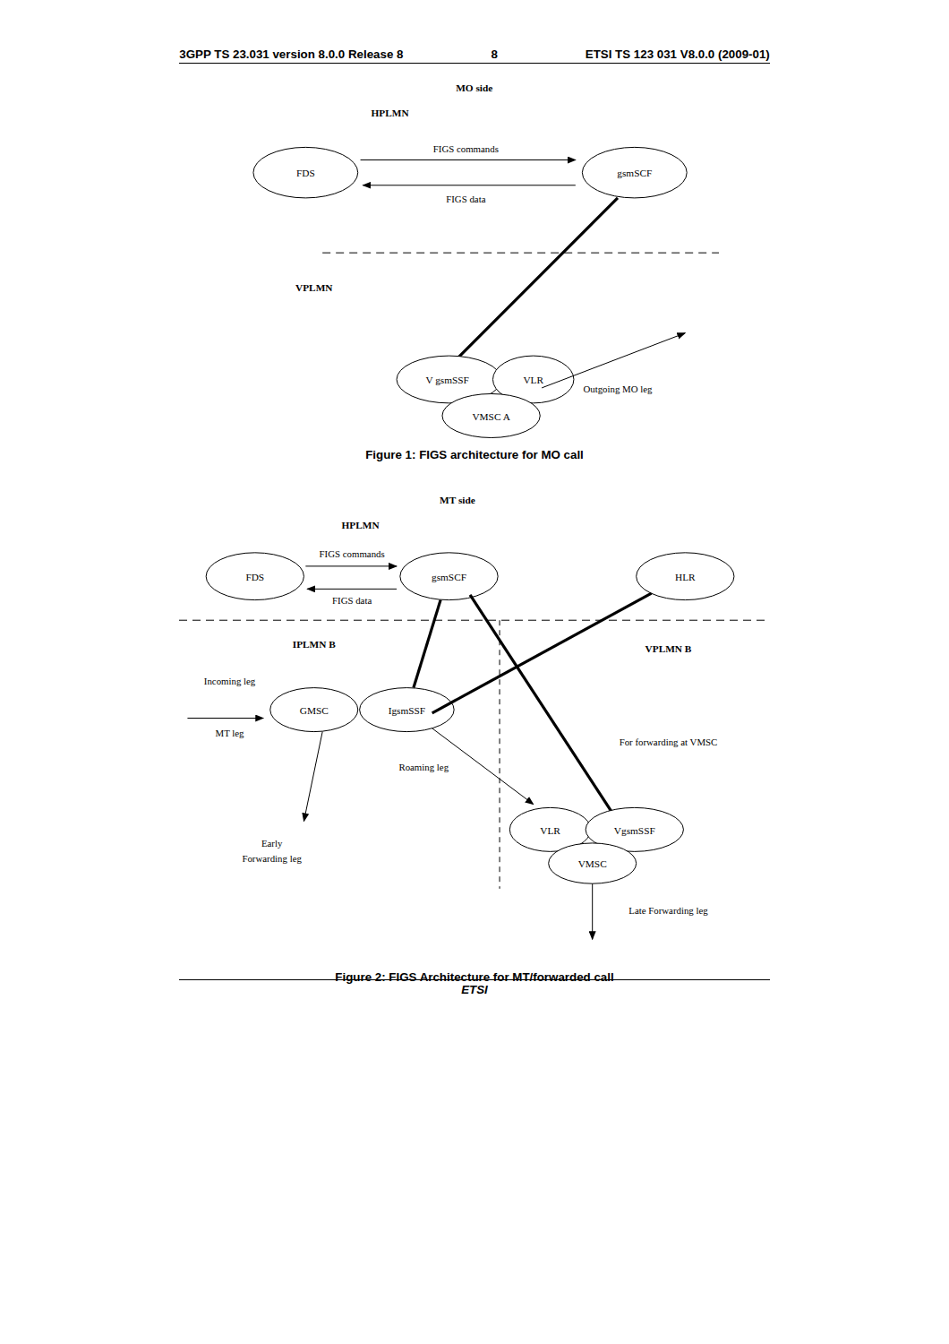3GPP TS 23.031 version 8.0.0 Release 8
8
ETSI TS 123 031 V8.0.0 (2009-01)
MO side HPLMN FDS gsmSCF FIGS commands FIGS data VPLMN V gsmSSF VLR VMSC A Outgoing MO leg
Figure 1: FIGS architecture for MO call
MT side HPLMN FDS gsmSCF HLR FIGS commands FIGS data IPLMN B VPLMN B Incoming leg MT leg GMSC IgsmSSF Early Forwarding leg Roaming leg For forwarding at VMSC VLR VgsmSSF VMSC Late Forwarding leg
Figure 2: FIGS Architecture for MT/forwarded call
ETSI